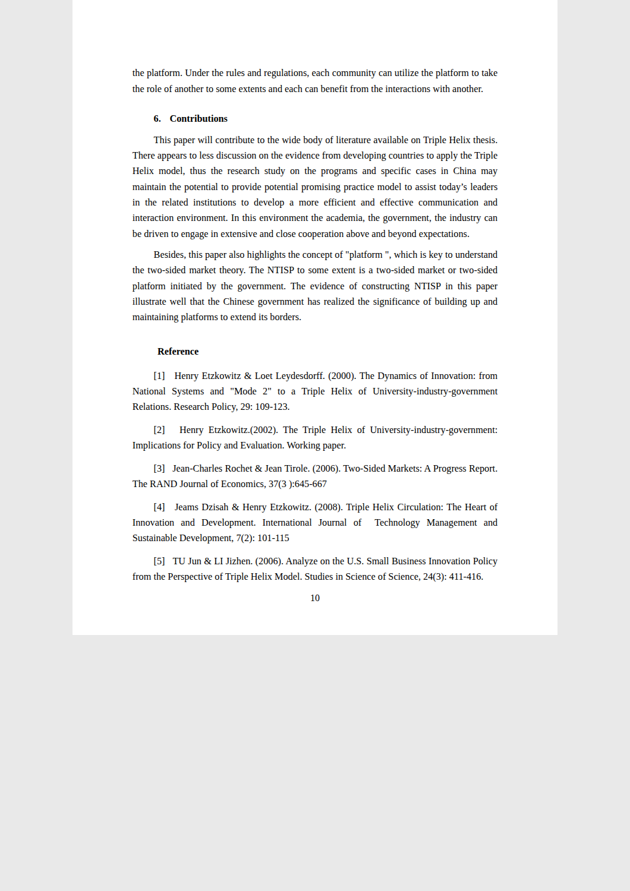the platform. Under the rules and regulations, each community can utilize the platform to take the role of another to some extents and each can benefit from the interactions with another.
6. Contributions
This paper will contribute to the wide body of literature available on Triple Helix thesis. There appears to less discussion on the evidence from developing countries to apply the Triple Helix model, thus the research study on the programs and specific cases in China may maintain the potential to provide potential promising practice model to assist today’s leaders in the related institutions to develop a more efficient and effective communication and interaction environment. In this environment the academia, the government, the industry can be driven to engage in extensive and close cooperation above and beyond expectations.
Besides, this paper also highlights the concept of "platform ", which is key to understand the two-sided market theory. The NTISP to some extent is a two-sided market or two-sided platform initiated by the government. The evidence of constructing NTISP in this paper illustrate well that the Chinese government has realized the significance of building up and maintaining platforms to extend its borders.
Reference
[1] Henry Etzkowitz & Loet Leydesdorff. (2000). The Dynamics of Innovation: from National Systems and "Mode 2" to a Triple Helix of University-industry-government Relations. Research Policy, 29: 109-123.
[2] Henry Etzkowitz.(2002). The Triple Helix of University-industry-government: Implications for Policy and Evaluation. Working paper.
[3] Jean-Charles Rochet & Jean Tirole. (2006). Two-Sided Markets: A Progress Report. The RAND Journal of Economics, 37(3 ):645-667
[4] Jeams Dzisah & Henry Etzkowitz. (2008). Triple Helix Circulation: The Heart of Innovation and Development. International Journal of Technology Management and Sustainable Development, 7(2): 101-115
[5] TU Jun & LI Jizhen. (2006). Analyze on the U.S. Small Business Innovation Policy from the Perspective of Triple Helix Model. Studies in Science of Science, 24(3): 411-416.
10